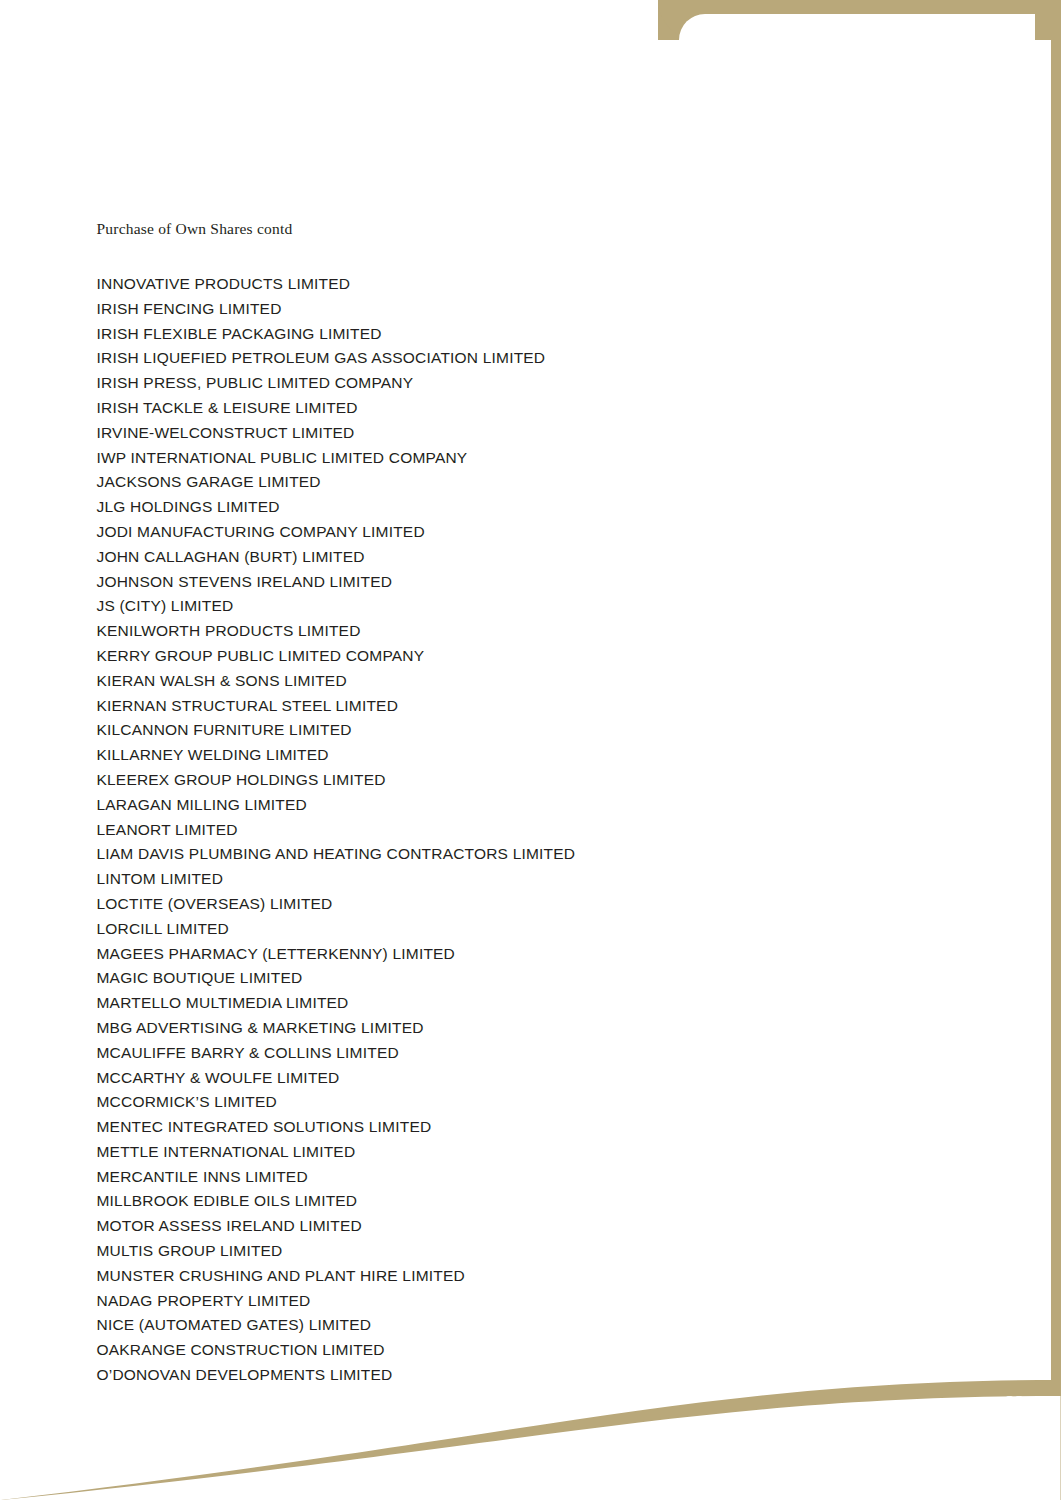Purchase of Own Shares contd
INNOVATIVE PRODUCTS LIMITED
IRISH FENCING LIMITED
IRISH FLEXIBLE PACKAGING LIMITED
IRISH LIQUEFIED PETROLEUM GAS ASSOCIATION LIMITED
IRISH PRESS, PUBLIC LIMITED COMPANY
IRISH TACKLE & LEISURE LIMITED
IRVINE-WELCONSTRUCT LIMITED
IWP INTERNATIONAL PUBLIC LIMITED COMPANY
JACKSONS GARAGE LIMITED
JLG HOLDINGS LIMITED
JODI MANUFACTURING COMPANY LIMITED
JOHN CALLAGHAN (BURT) LIMITED
JOHNSON STEVENS IRELAND LIMITED
JS (CITY) LIMITED
KENILWORTH PRODUCTS LIMITED
KERRY GROUP PUBLIC LIMITED COMPANY
KIERAN WALSH & SONS LIMITED
KIERNAN STRUCTURAL STEEL LIMITED
KILCANNON FURNITURE LIMITED
KILLARNEY WELDING LIMITED
KLEEREX GROUP HOLDINGS LIMITED
LARAGAN MILLING LIMITED
LEANORT LIMITED
LIAM DAVIS PLUMBING AND HEATING CONTRACTORS LIMITED
LINTOM LIMITED
LOCTITE (OVERSEAS) LIMITED
LORCILL LIMITED
MAGEES PHARMACY (LETTERKENNY) LIMITED
MAGIC BOUTIQUE LIMITED
MARTELLO MULTIMEDIA LIMITED
MBG ADVERTISING & MARKETING LIMITED
MCAULIFFE BARRY & COLLINS LIMITED
MCCARTHY & WOULFE LIMITED
MCCORMICK’S LIMITED
MENTEC INTEGRATED SOLUTIONS LIMITED
METTLE INTERNATIONAL LIMITED
MERCANTILE INNS LIMITED
MILLBROOK EDIBLE OILS LIMITED
MOTOR ASSESS IRELAND LIMITED
MULTIS GROUP LIMITED
MUNSTER CRUSHING AND PLANT HIRE LIMITED
NADAG PROPERTY LIMITED
NICE (AUTOMATED GATES) LIMITED
OAKRANGE CONSTRUCTION LIMITED
O’DONOVAN DEVELOPMENTS LIMITED
22